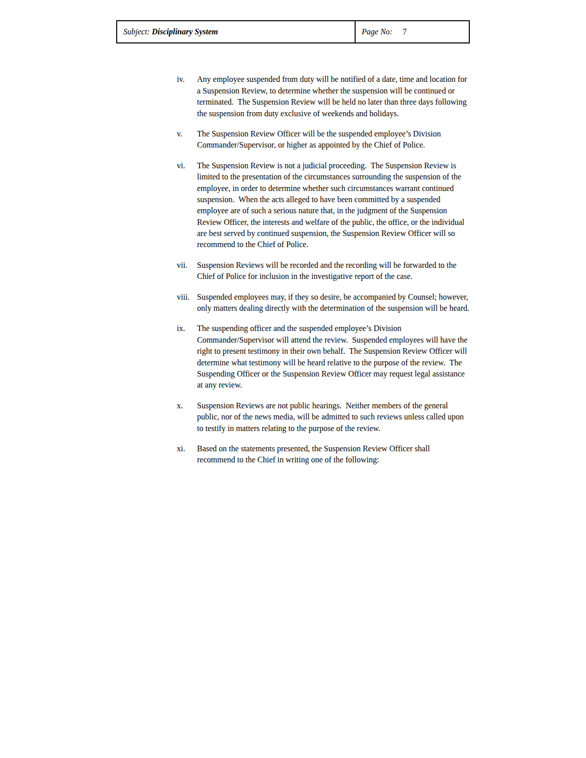Subject: Disciplinary System
Page No: 7
iv. Any employee suspended from duty will be notified of a date, time and location for a Suspension Review, to determine whether the suspension will be continued or terminated. The Suspension Review will be held no later than three days following the suspension from duty exclusive of weekends and holidays.
v. The Suspension Review Officer will be the suspended employee’s Division Commander/Supervisor, or higher as appointed by the Chief of Police.
vi. The Suspension Review is not a judicial proceeding. The Suspension Review is limited to the presentation of the circumstances surrounding the suspension of the employee, in order to determine whether such circumstances warrant continued suspension. When the acts alleged to have been committed by a suspended employee are of such a serious nature that, in the judgment of the Suspension Review Officer, the interests and welfare of the public, the office, or the individual are best served by continued suspension, the Suspension Review Officer will so recommend to the Chief of Police.
vii. Suspension Reviews will be recorded and the recording will be forwarded to the Chief of Police for inclusion in the investigative report of the case.
viii. Suspended employees may, if they so desire, be accompanied by Counsel; however, only matters dealing directly with the determination of the suspension will be heard.
ix. The suspending officer and the suspended employee’s Division Commander/Supervisor will attend the review. Suspended employees will have the right to present testimony in their own behalf. The Suspension Review Officer will determine what testimony will be heard relative to the purpose of the review. The Suspending Officer or the Suspension Review Officer may request legal assistance at any review.
x. Suspension Reviews are not public hearings. Neither members of the general public, nor of the news media, will be admitted to such reviews unless called upon to testify in matters relating to the purpose of the review.
xi. Based on the statements presented, the Suspension Review Officer shall recommend to the Chief in writing one of the following: